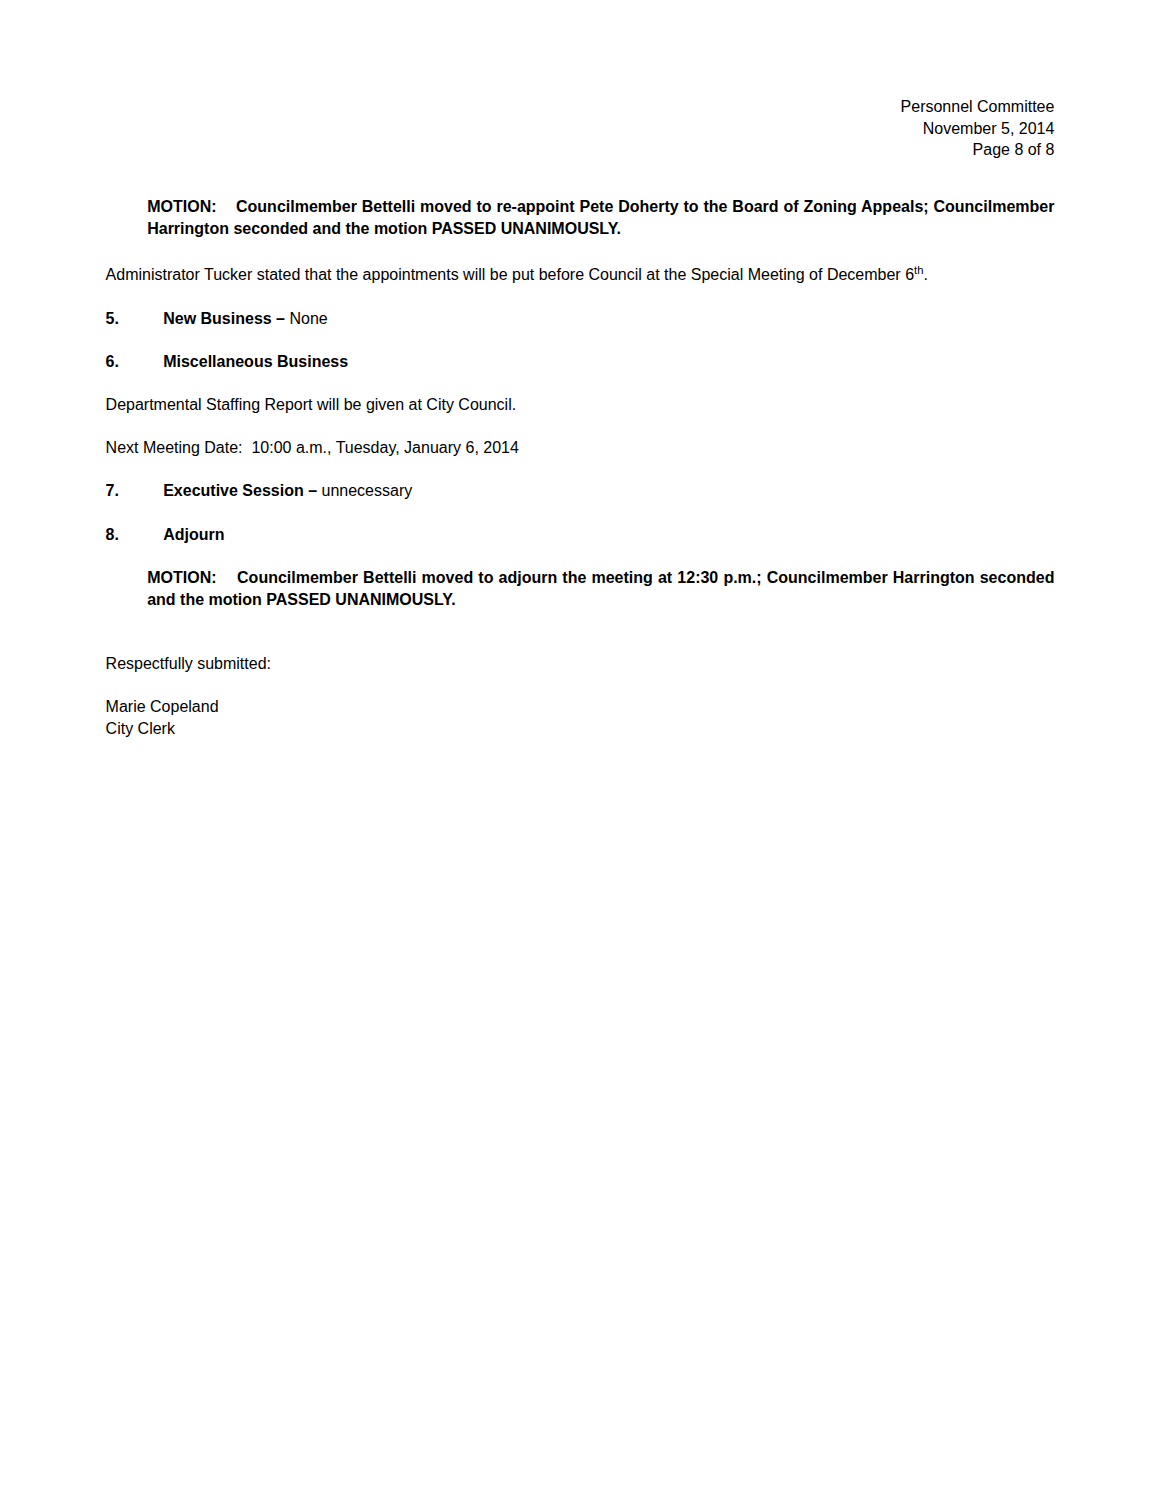Personnel Committee
November 5, 2014
Page 8 of 8
MOTION: Councilmember Bettelli moved to re-appoint Pete Doherty to the Board of Zoning Appeals; Councilmember Harrington seconded and the motion PASSED UNANIMOUSLY.
Administrator Tucker stated that the appointments will be put before Council at the Special Meeting of December 6th.
5. New Business – None
6. Miscellaneous Business
Departmental Staffing Report will be given at City Council.
Next Meeting Date: 10:00 a.m., Tuesday, January 6, 2014
7. Executive Session – unnecessary
8. Adjourn
MOTION: Councilmember Bettelli moved to adjourn the meeting at 12:30 p.m.; Councilmember Harrington seconded and the motion PASSED UNANIMOUSLY.
Respectfully submitted:
Marie Copeland
City Clerk